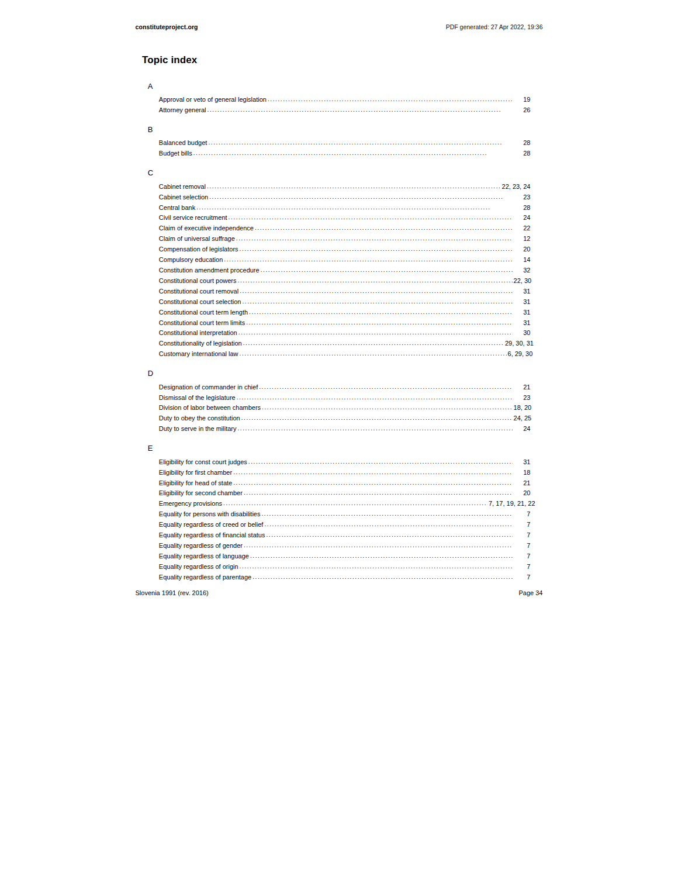constituteproject.org
PDF generated: 27 Apr 2022, 19:36
Topic index
A
Approval or veto of general legislation................................................................................................................... 19
Attorney general................................................................................................................... 26
B
Balanced budget................................................................................................................... 28
Budget bills................................................................................................................... 28
C
Cabinet removal................................................................................................................... 22, 23, 24
Cabinet selection................................................................................................................... 23
Central bank................................................................................................................... 28
Civil service recruitment................................................................................................................... 24
Claim of executive independence................................................................................................................... 22
Claim of universal suffrage................................................................................................................... 12
Compensation of legislators................................................................................................................... 20
Compulsory education................................................................................................................... 14
Constitution amendment procedure................................................................................................................... 32
Constitutional court powers................................................................................................................... 22, 30
Constitutional court removal................................................................................................................... 31
Constitutional court selection................................................................................................................... 31
Constitutional court term length................................................................................................................... 31
Constitutional court term limits................................................................................................................... 31
Constitutional interpretation................................................................................................................... 30
Constitutionality of legislation................................................................................................................... 29, 30, 31
Customary international law................................................................................................................... 6, 29, 30
D
Designation of commander in chief................................................................................................................... 21
Dismissal of the legislature................................................................................................................... 23
Division of labor between chambers................................................................................................................... 18, 20
Duty to obey the constitution................................................................................................................... 24, 25
Duty to serve in the military................................................................................................................... 24
E
Eligibility for const court judges................................................................................................................... 31
Eligibility for first chamber................................................................................................................... 18
Eligibility for head of state................................................................................................................... 21
Eligibility for second chamber................................................................................................................... 20
Emergency provisions................................................................................................................... 7, 17, 19, 21, 22
Equality for persons with disabilities................................................................................................................... 7
Equality regardless of creed or belief................................................................................................................... 7
Equality regardless of financial status................................................................................................................... 7
Equality regardless of gender................................................................................................................... 7
Equality regardless of language................................................................................................................... 7
Equality regardless of origin................................................................................................................... 7
Equality regardless of parentage................................................................................................................... 7
Slovenia 1991 (rev. 2016)
Page 34